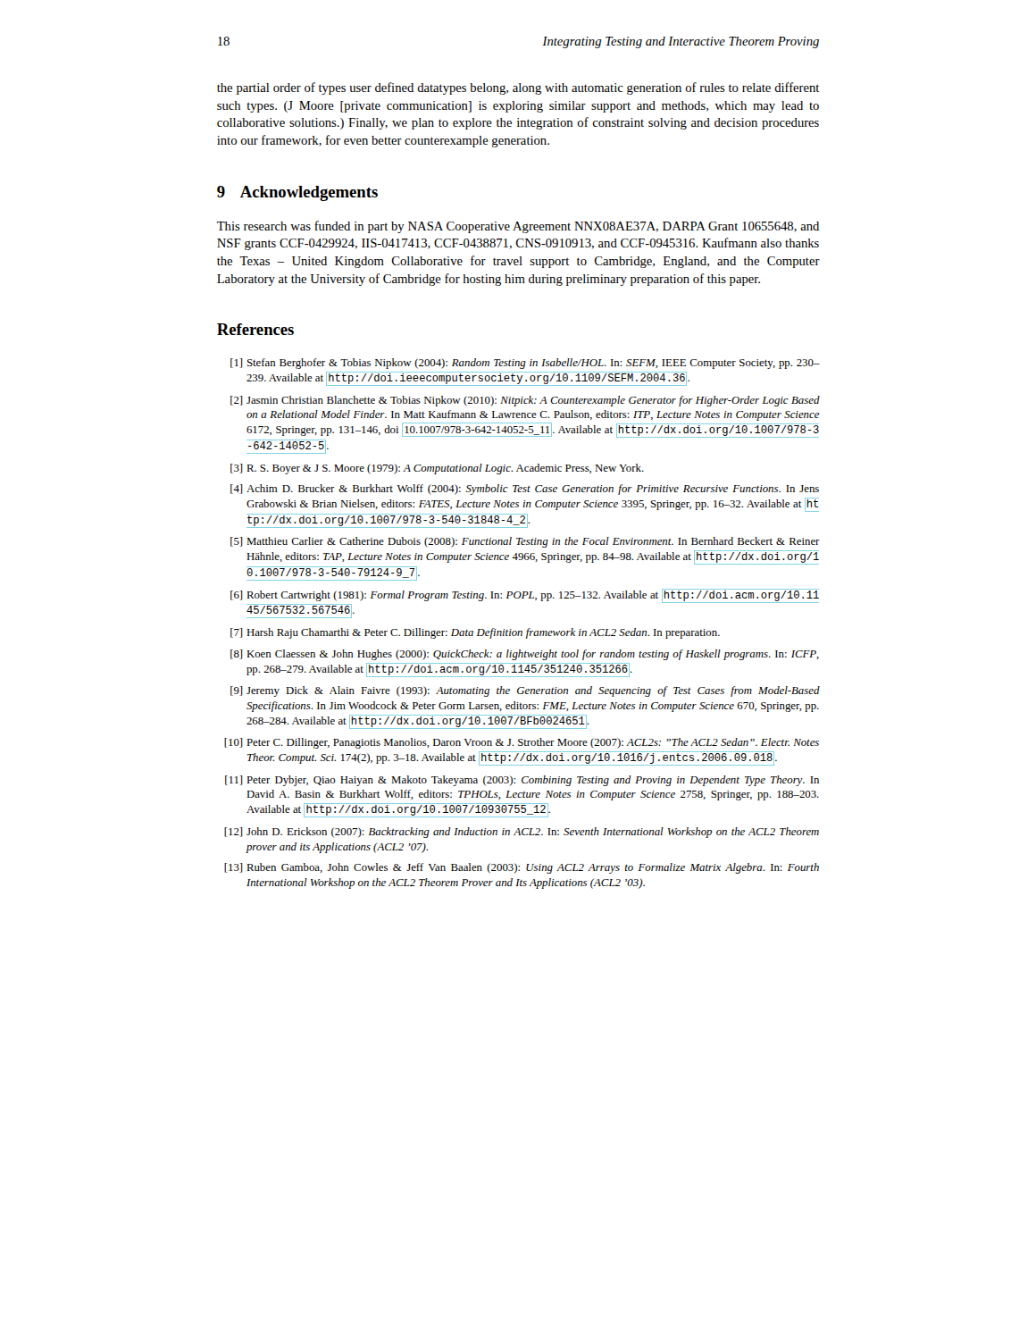18 Integrating Testing and Interactive Theorem Proving
the partial order of types user defined datatypes belong, along with automatic generation of rules to relate different such types. (J Moore [private communication] is exploring similar support and methods, which may lead to collaborative solutions.) Finally, we plan to explore the integration of constraint solving and decision procedures into our framework, for even better counterexample generation.
9 Acknowledgements
This research was funded in part by NASA Cooperative Agreement NNX08AE37A, DARPA Grant 10655648, and NSF grants CCF-0429924, IIS-0417413, CCF-0438871, CNS-0910913, and CCF-0945316. Kaufmann also thanks the Texas – United Kingdom Collaborative for travel support to Cambridge, England, and the Computer Laboratory at the University of Cambridge for hosting him during preliminary preparation of this paper.
References
[1] Stefan Berghofer & Tobias Nipkow (2004): Random Testing in Isabelle/HOL. In: SEFM, IEEE Computer Society, pp. 230–239. Available at http://doi.ieeecomputersociety.org/10.1109/SEFM.2004.36.
[2] Jasmin Christian Blanchette & Tobias Nipkow (2010): Nitpick: A Counterexample Generator for Higher-Order Logic Based on a Relational Model Finder. In Matt Kaufmann & Lawrence C. Paulson, editors: ITP, Lecture Notes in Computer Science 6172, Springer, pp. 131–146, doi 10.1007/978-3-642-14052-5_11. Available at http://dx.doi.org/10.1007/978-3-642-14052-5.
[3] R. S. Boyer & J S. Moore (1979): A Computational Logic. Academic Press, New York.
[4] Achim D. Brucker & Burkhart Wolff (2004): Symbolic Test Case Generation for Primitive Recursive Functions. In Jens Grabowski & Brian Nielsen, editors: FATES, Lecture Notes in Computer Science 3395, Springer, pp. 16–32. Available at http://dx.doi.org/10.1007/978-3-540-31848-4_2.
[5] Matthieu Carlier & Catherine Dubois (2008): Functional Testing in the Focal Environment. In Bernhard Beckert & Reiner Hähnle, editors: TAP, Lecture Notes in Computer Science 4966, Springer, pp. 84–98. Available at http://dx.doi.org/10.1007/978-3-540-79124-9_7.
[6] Robert Cartwright (1981): Formal Program Testing. In: POPL, pp. 125–132. Available at http://doi.acm.org/10.1145/567532.567546.
[7] Harsh Raju Chamarthi & Peter C. Dillinger: Data Definition framework in ACL2 Sedan. In preparation.
[8] Koen Claessen & John Hughes (2000): QuickCheck: a lightweight tool for random testing of Haskell programs. In: ICFP, pp. 268–279. Available at http://doi.acm.org/10.1145/351240.351266.
[9] Jeremy Dick & Alain Faivre (1993): Automating the Generation and Sequencing of Test Cases from Model-Based Specifications. In Jim Woodcock & Peter Gorm Larsen, editors: FME, Lecture Notes in Computer Science 670, Springer, pp. 268–284. Available at http://dx.doi.org/10.1007/BFb0024651.
[10] Peter C. Dillinger, Panagiotis Manolios, Daron Vroon & J. Strother Moore (2007): ACL2s: ”The ACL2 Sedan”. Electr. Notes Theor. Comput. Sci. 174(2), pp. 3–18. Available at http://dx.doi.org/10.1016/j.entcs.2006.09.018.
[11] Peter Dybjer, Qiao Haiyan & Makoto Takeyama (2003): Combining Testing and Proving in Dependent Type Theory. In David A. Basin & Burkhart Wolff, editors: TPHOLs, Lecture Notes in Computer Science 2758, Springer, pp. 188–203. Available at http://dx.doi.org/10.1007/10930755_12.
[12] John D. Erickson (2007): Backtracking and Induction in ACL2. In: Seventh International Workshop on the ACL2 Theorem prover and its Applications (ACL2 ’07).
[13] Ruben Gamboa, John Cowles & Jeff Van Baalen (2003): Using ACL2 Arrays to Formalize Matrix Algebra. In: Fourth International Workshop on the ACL2 Theorem Prover and Its Applications (ACL2 ’03).